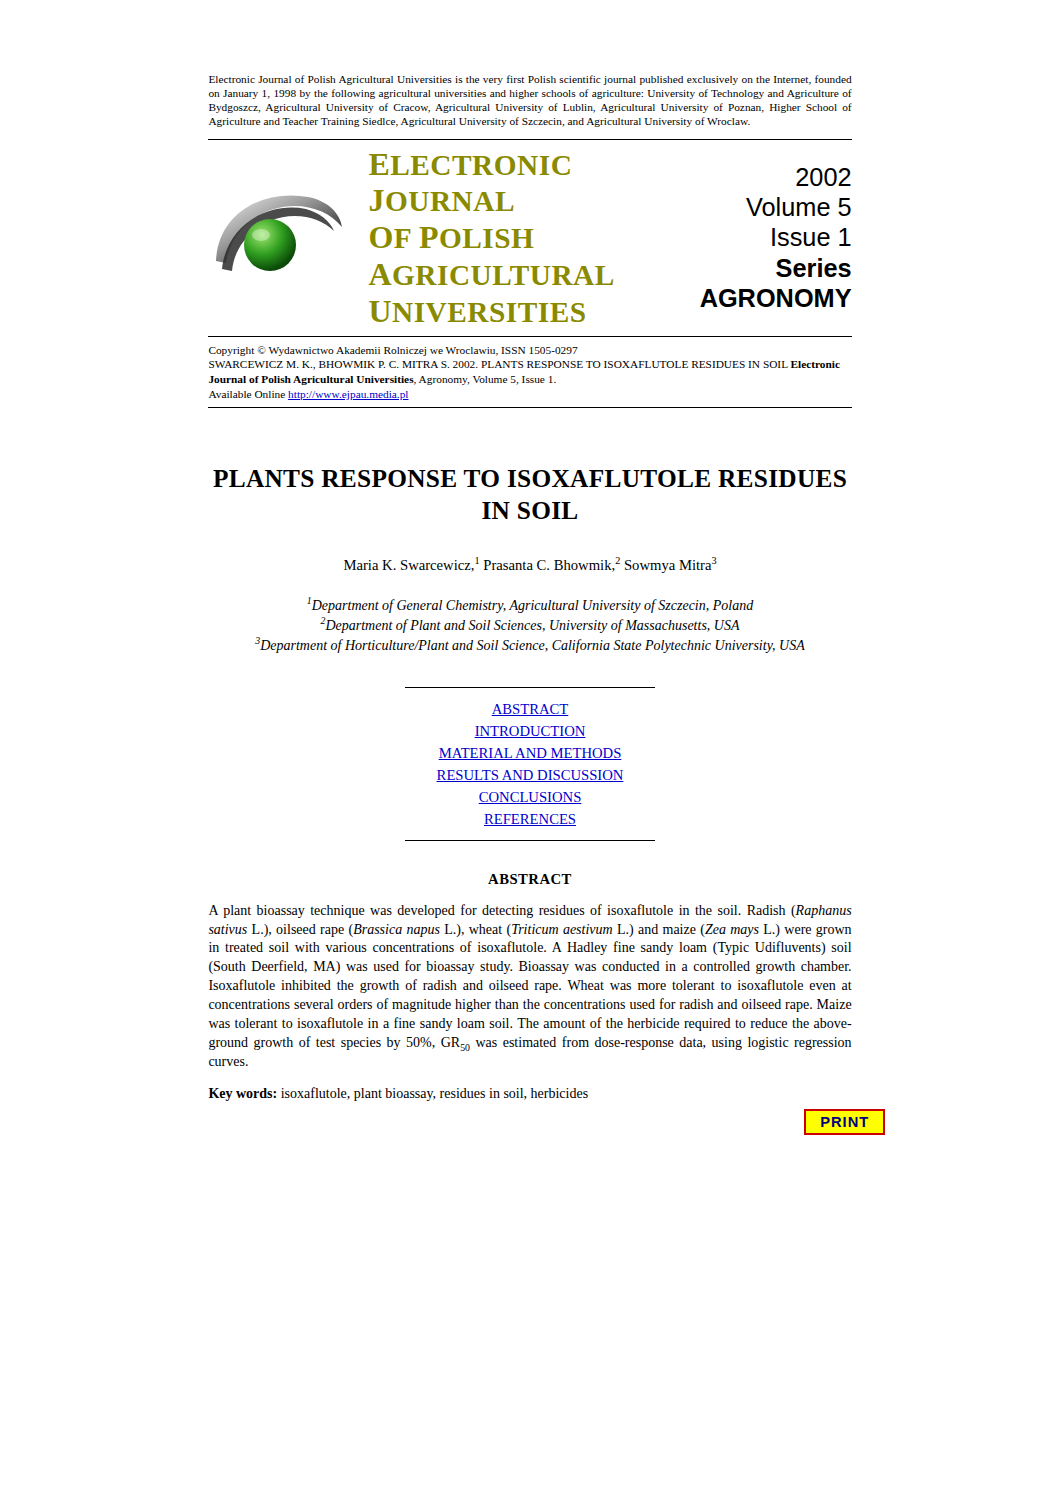Electronic Journal of Polish Agricultural Universities is the very first Polish scientific journal published exclusively on the Internet, founded on January 1, 1998 by the following agricultural universities and higher schools of agriculture: University of Technology and Agriculture of Bydgoszcz, Agricultural University of Cracow, Agricultural University of Lublin, Agricultural University of Poznan, Higher School of Agriculture and Teacher Training Siedlce, Agricultural University of Szczecin, and Agricultural University of Wroclaw.
ELECTRONIC
JOURNAL
OF POLISH
AGRICULTURAL
UNIVERSITIES
2002
Volume 5
Issue 1
Series
AGRONOMY
Copyright © Wydawnictwo Akademii Rolniczej we Wroclawiu, ISSN 1505-0297
SWARCEWICZ M. K., BHOWMIK P. C. MITRA S. 2002. PLANTS RESPONSE TO ISOXAFLUTOLE RESIDUES IN SOIL Electronic Journal of Polish Agricultural Universities, Agronomy, Volume 5, Issue 1.
Available Online http://www.ejpau.media.pl
PLANTS RESPONSE TO ISOXAFLUTOLE RESIDUES
IN SOIL
Maria K. Swarcewicz,1 Prasanta C. Bhowmik,2 Sowmya Mitra3
1Department of General Chemistry, Agricultural University of Szczecin, Poland
2Department of Plant and Soil Sciences, University of Massachusetts, USA
3Department of Horticulture/Plant and Soil Science, California State Polytechnic University, USA
ABSTRACT
INTRODUCTION
MATERIAL AND METHODS
RESULTS AND DISCUSSION
CONCLUSIONS
REFERENCES
ABSTRACT
A plant bioassay technique was developed for detecting residues of isoxaflutole in the soil. Radish (Raphanus sativus L.), oilseed rape (Brassica napus L.), wheat (Triticum aestivum L.) and maize (Zea mays L.) were grown in treated soil with various concentrations of isoxaflutole. A Hadley fine sandy loam (Typic Udifluvents) soil (South Deerfield, MA) was used for bioassay study. Bioassay was conducted in a controlled growth chamber. Isoxaflutole inhibited the growth of radish and oilseed rape. Wheat was more tolerant to isoxaflutole even at concentrations several orders of magnitude higher than the concentrations used for radish and oilseed rape. Maize was tolerant to isoxaflutole in a fine sandy loam soil. The amount of the herbicide required to reduce the above-ground growth of test species by 50%, GR50 was estimated from dose-response data, using logistic regression curves.
Key words: isoxaflutole, plant bioassay, residues in soil, herbicides
PRINT